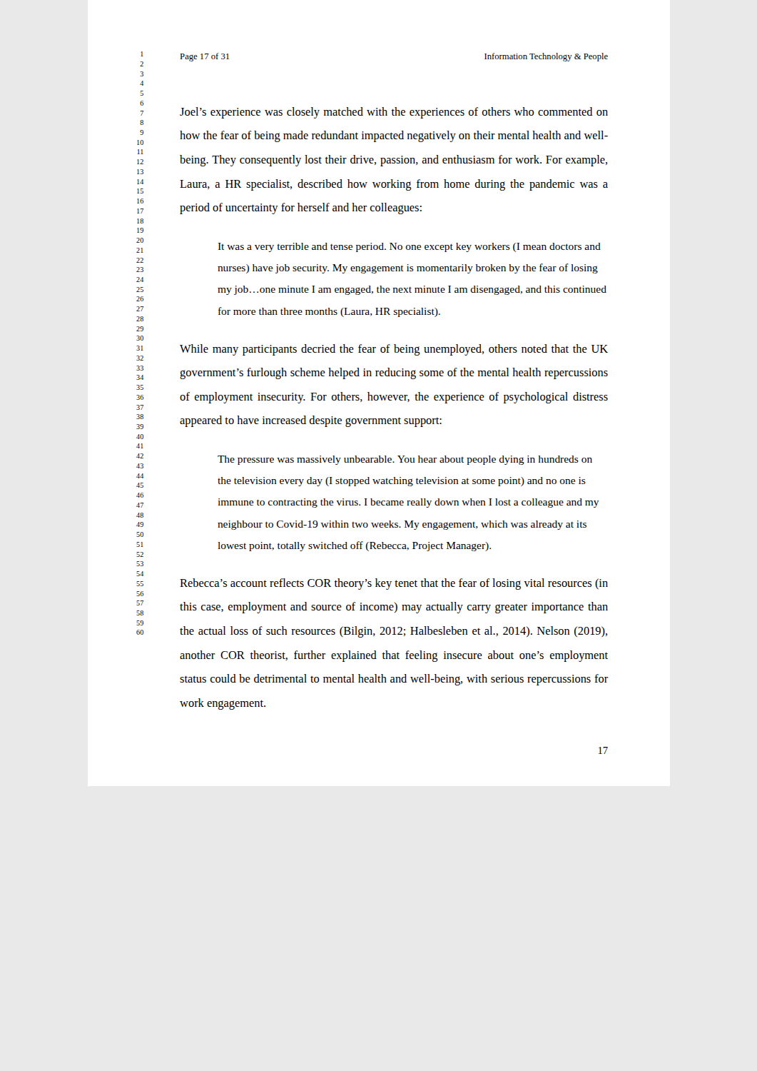12345 678910 1112131415 1617181920 2122232425 2627282930 3132333435 3637383940 4142434445 4647484950 5152535455 5657585960
Page 17 of 31
Information Technology & People
Joel’s experience was closely matched with the experiences of others who commented on how the fear of being made redundant impacted negatively on their mental health and well-being. They consequently lost their drive, passion, and enthusiasm for work. For example, Laura, a HR specialist, described how working from home during the pandemic was a period of uncertainty for herself and her colleagues:
It was a very terrible and tense period. No one except key workers (I mean doctors and nurses) have job security. My engagement is momentarily broken by the fear of losing my job…one minute I am engaged, the next minute I am disengaged, and this continued for more than three months (Laura, HR specialist).
While many participants decried the fear of being unemployed, others noted that the UK government’s furlough scheme helped in reducing some of the mental health repercussions of employment insecurity. For others, however, the experience of psychological distress appeared to have increased despite government support:
The pressure was massively unbearable. You hear about people dying in hundreds on the television every day (I stopped watching television at some point) and no one is immune to contracting the virus. I became really down when I lost a colleague and my neighbour to Covid-19 within two weeks. My engagement, which was already at its lowest point, totally switched off (Rebecca, Project Manager).
Rebecca’s account reflects COR theory’s key tenet that the fear of losing vital resources (in this case, employment and source of income) may actually carry greater importance than the actual loss of such resources (Bilgin, 2012; Halbesleben et al., 2014). Nelson (2019), another COR theorist, further explained that feeling insecure about one’s employment status could be detrimental to mental health and well-being, with serious repercussions for work engagement.
17